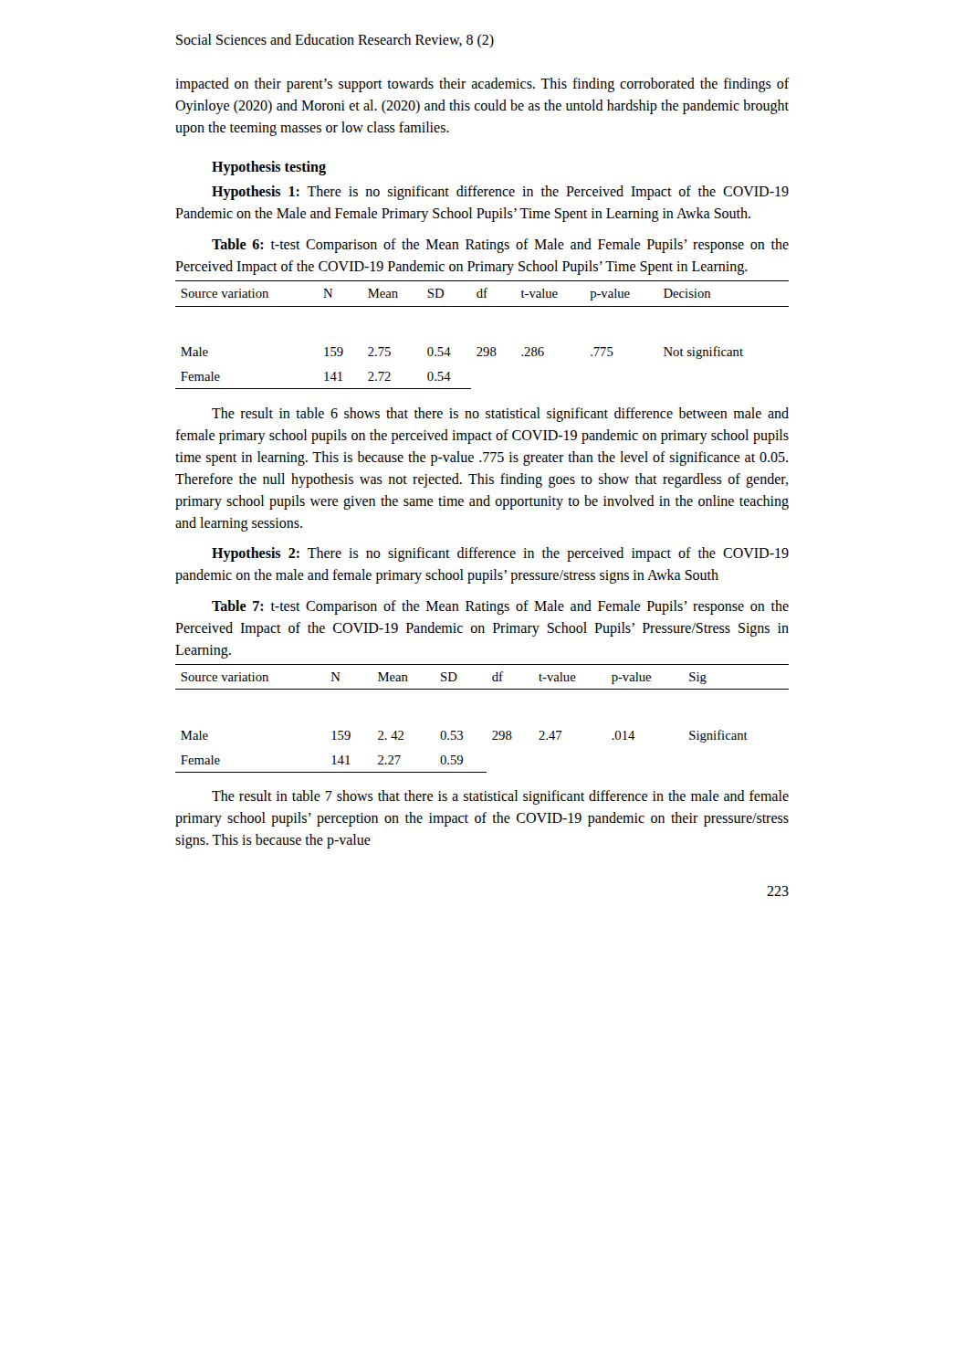Social Sciences and Education Research Review, 8 (2)
impacted on their parent’s support towards their academics. This finding corroborated the findings of Oyinloye (2020) and Moroni et al. (2020) and this could be as the untold hardship the pandemic brought upon the teeming masses or low class families.
Hypothesis testing
Hypothesis 1: There is no significant difference in the Perceived Impact of the COVID-19 Pandemic on the Male and Female Primary School Pupils’ Time Spent in Learning in Awka South.
Table 6: t-test Comparison of the Mean Ratings of Male and Female Pupils’ response on the Perceived Impact of the COVID-19 Pandemic on Primary School Pupils’ Time Spent in Learning.
| Source variation | N | Mean | SD | df | t-value | p-value | Decision |
| --- | --- | --- | --- | --- | --- | --- | --- |
| Male | 159 | 2.75 | 0.54 | 298 | .286 | .775 | Not significant |
| Female | 141 | 2.72 | 0.54 |
The result in table 6 shows that there is no statistical significant difference between male and female primary school pupils on the perceived impact of COVID-19 pandemic on primary school pupils time spent in learning. This is because the p-value .775 is greater than the level of significance at 0.05. Therefore the null hypothesis was not rejected. This finding goes to show that regardless of gender, primary school pupils were given the same time and opportunity to be involved in the online teaching and learning sessions.
Hypothesis 2: There is no significant difference in the perceived impact of the COVID-19 pandemic on the male and female primary school pupils’ pressure/stress signs in Awka South
Table 7: t-test Comparison of the Mean Ratings of Male and Female Pupils’ response on the Perceived Impact of the COVID-19 Pandemic on Primary School Pupils’ Pressure/Stress Signs in Learning.
| Source variation | N | Mean | SD | df | t-value | p-value | Sig |
| --- | --- | --- | --- | --- | --- | --- | --- |
| Male | 159 | 2. 42 | 0.53 | 298 | 2.47 | .014 | Significant |
| Female | 141 | 2.27 | 0.59 |
The result in table 7 shows that there is a statistical significant difference in the male and female primary school pupils’ perception on the impact of the COVID-19 pandemic on their pressure/stress signs. This is because the p-value
223